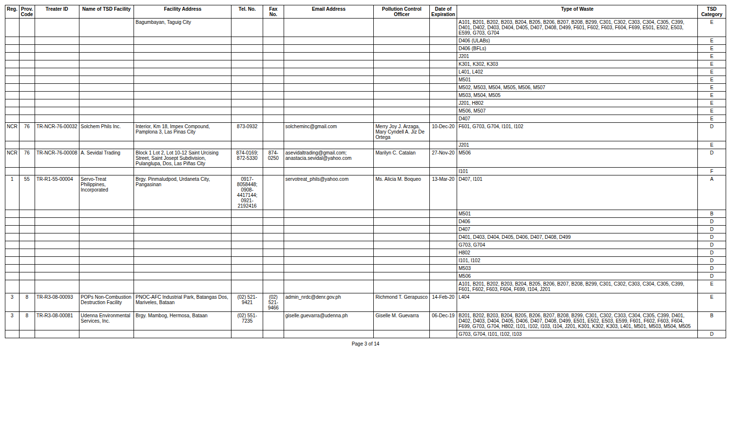| Reg. | Prov. Code | Treater ID | Name of TSD Facility | Facility Address | Tel. No. | Fax No. | Email Address | Pollution Control Officer | Date of Expiration | Type of Waste | TSD Category |
| --- | --- | --- | --- | --- | --- | --- | --- | --- | --- | --- | --- |
| | | | | Bagumbayan, Taguig City | | | | | | A101, B201, B202, B203, B204, B205, B206, B207, B208, B299, C301, C302, C303, C304, C305, C399, D401, D402, D403, D404, D405, D407, D408, D499, F601, F602, F603, F604, F699, E501, E502, E503, E599, G703, G704 | E |
| | | | | | | | | | | D406 (ULABs) | E |
| | | | | | | | | | | D406 (BFLs) | E |
| | | | | | | | | | | J201 | E |
| | | | | | | | | | | K301, K302, K303 | E |
| | | | | | | | | | | L401, L402 | E |
| | | | | | | | | | | M501 | E |
| | | | | | | | | | | M502, M503, M504, M505, M506, M507 | E |
| | | | | | | | | | | M503, M504, M505 | E |
| | | | | | | | | | | J201, H802 | E |
| | | | | | | | | | | M506, M507 | E |
| | | | | | | | | | | D407 | E |
| NCR | 76 | TR-NCR-76-00032 | Solchem Phils Inc. | Interior, Km 18, Impex Compound, Pamplona 3, Las Pinas City | 873-0932 | | solcheminc@gmail.com | Merry Joy J. Arzaga, Mary Cyndell A. Jiz De Ortega | 10-Dec-20 | F601, G703, G704, I101, I102 | D |
| | | | | | | | | | | J201 | E |
| NCR | 76 | TR-NCR-76-00008 | A. Sevidal Trading | Block 1 Lot 2, Lot 10-12 Saint Urcising Street, Saint Josept Subdivision, Pulanglupa, Dos, Las Piñas City | 874-0169; 872-5330 | 874-0250 | asevidaltrading@gmail.com; anastacia.sevidal@yahoo.com | Marilyn C. Catalan | 27-Nov-20 | M506 | D |
| | | | | | | | | | | I101 | F |
| 1 | 55 | TR-R1-55-00004 | Servo-Treat Philippines, Incorporated | Brgy. Pinmaludpod, Urdaneta City, Pangasinan | 0917-8058448; 0908-4417144; 0921-2192416 | | servotreat_phils@yahoo.com | Ms. Alicia M. Boqueo | 13-Mar-20 | D407, I101 | A |
| | | | | | | | | | | M501 | B |
| | | | | | | | | | | D406 | D |
| | | | | | | | | | | D407 | D |
| | | | | | | | | | | D401, D403, D404, D405, D406, D407, D408, D499 | D |
| | | | | | | | | | | G703, G704 | D |
| | | | | | | | | | | H802 | D |
| | | | | | | | | | | I101, I102 | D |
| | | | | | | | | | | M503 | D |
| | | | | | | | | | | M506 | D |
| | | | | | | | | | | A101, B201, B202, B203, B204, B205, B206, B207, B208, B299, C301, C302, C303, C304, C305, C399, F601, F602, F603, F604, F699, I104, J201 | E |
| 3 | 8 | TR-R3-08-00093 | POPs Non-Combustion Destruction Facility | PNOC-AFC Industrial Park, Batangas Dos, Mariveles, Bataan | (02) 521-9421 | (02) 521-9466 | admin_nrdc@denr.gov.ph | Richmond T. Gerapusco | 14-Feb-20 | L404 | E |
| 3 | 8 | TR-R3-08-00081 | Udenna Environmental Services, Inc. | Brgy. Mambog, Hermosa, Bataan | (02) 551-7235 | | giselle.guevarra@udenna.ph | Giselle M. Guevarra | 06-Dec-19 | B201, B202, B203, B204, B205, B206, B207, B208, B299, C301, C302, C303, C304, C305, C399, D401, D402, D403, D404, D405, D406, D407, D408, D499, E501, E502, E503, E599, F601, F602, F603, F604, F699, G703, G704, H802, I101, I102, I103, I104, J201, K301, K302, K303, L401, M501, M503, M504, M505 | B |
| | | | | | | | | | | G703, G704, I101, I102, I103 | D |
Page 3 of 14